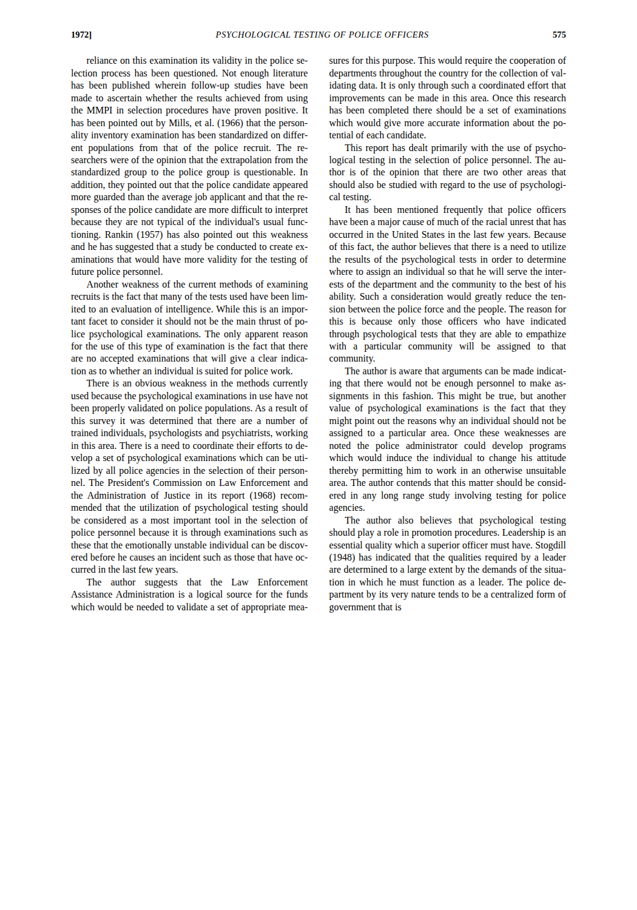1972]
PSYCHOLOGICAL TESTING OF POLICE OFFICERS
575
reliance on this examination its validity in the police selection process has been questioned. Not enough literature has been published wherein follow-up studies have been made to ascertain whether the results achieved from using the MMPI in selection procedures have proven positive. It has been pointed out by Mills, et al. (1966) that the personality inventory examination has been standardized on different populations from that of the police recruit. The researchers were of the opinion that the extrapolation from the standardized group to the police group is questionable. In addition, they pointed out that the police candidate appeared more guarded than the average job applicant and that the responses of the police candidate are more difficult to interpret because they are not typical of the individual's usual functioning. Rankin (1957) has also pointed out this weakness and he has suggested that a study be conducted to create examinations that would have more validity for the testing of future police personnel.
Another weakness of the current methods of examining recruits is the fact that many of the tests used have been limited to an evaluation of intelligence. While this is an important facet to consider it should not be the main thrust of police psychological examinations. The only apparent reason for the use of this type of examination is the fact that there are no accepted examinations that will give a clear indication as to whether an individual is suited for police work.
There is an obvious weakness in the methods currently used because the psychological examinations in use have not been properly validated on police populations. As a result of this survey it was determined that there are a number of trained individuals, psychologists and psychiatrists, working in this area. There is a need to coordinate their efforts to develop a set of psychological examinations which can be utilized by all police agencies in the selection of their personnel. The President's Commission on Law Enforcement and the Administration of Justice in its report (1968) recommended that the utilization of psychological testing should be considered as a most important tool in the selection of police personnel because it is through examinations such as these that the emotionally unstable individual can be discovered before he causes an incident such as those that have occurred in the last few years.
The author suggests that the Law Enforcement Assistance Administration is a logical source for the funds which would be needed to validate a set of appropriate measures for this purpose. This would require the cooperation of departments throughout the country for the collection of validating data. It is only through such a coordinated effort that improvements can be made in this area. Once this research has been completed there should be a set of examinations which would give more accurate information about the potential of each candidate.
This report has dealt primarily with the use of psychological testing in the selection of police personnel. The author is of the opinion that there are two other areas that should also be studied with regard to the use of psychological testing.
It has been mentioned frequently that police officers have been a major cause of much of the racial unrest that has occurred in the United States in the last few years. Because of this fact, the author believes that there is a need to utilize the results of the psychological tests in order to determine where to assign an individual so that he will serve the interests of the department and the community to the best of his ability. Such a consideration would greatly reduce the tension between the police force and the people. The reason for this is because only those officers who have indicated through psychological tests that they are able to empathize with a particular community will be assigned to that community.
The author is aware that arguments can be made indicating that there would not be enough personnel to make assignments in this fashion. This might be true, but another value of psychological examinations is the fact that they might point out the reasons why an individual should not be assigned to a particular area. Once these weaknesses are noted the police administrator could develop programs which would induce the individual to change his attitude thereby permitting him to work in an otherwise unsuitable area. The author contends that this matter should be considered in any long range study involving testing for police agencies.
The author also believes that psychological testing should play a role in promotion procedures. Leadership is an essential quality which a superior officer must have. Stogdill (1948) has indicated that the qualities required by a leader are determined to a large extent by the demands of the situation in which he must function as a leader. The police department by its very nature tends to be a centralized form of government that is